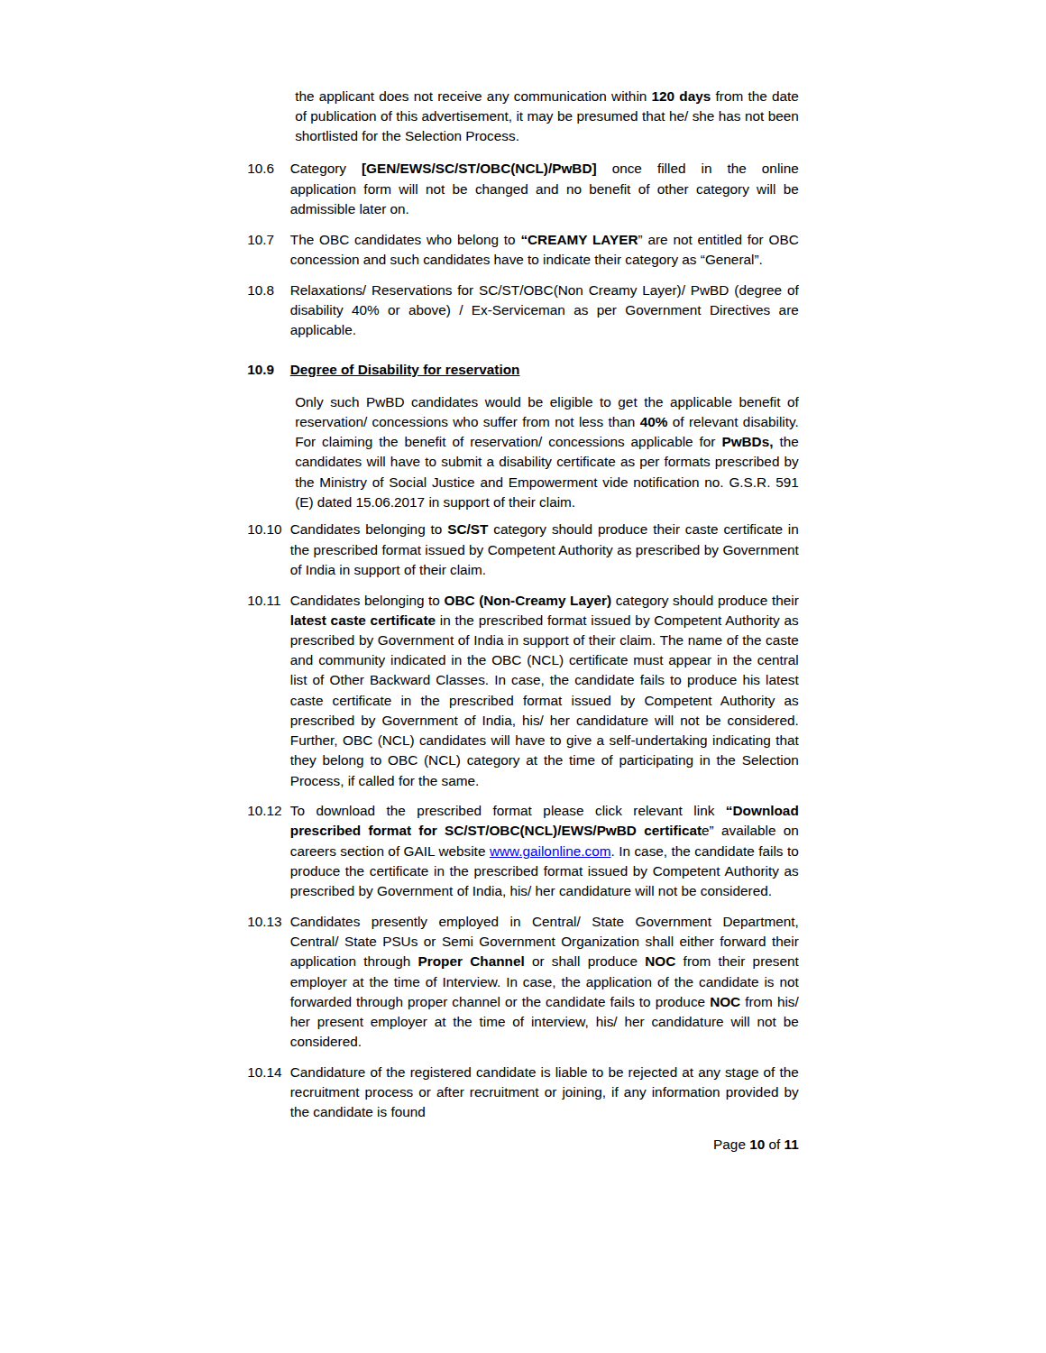the applicant does not receive any communication within 120 days from the date of publication of this advertisement, it may be presumed that he/ she has not been shortlisted for the Selection Process.
10.6
Category [GEN/EWS/SC/ST/OBC(NCL)/PwBD] once filled in the online application form will not be changed and no benefit of other category will be admissible later on.
10.7
The OBC candidates who belong to “CREAMY LAYER” are not entitled for OBC concession and such candidates have to indicate their category as “General”.
10.8
Relaxations/ Reservations for SC/ST/OBC(Non Creamy Layer)/ PwBD (degree of disability 40% or above) / Ex-Serviceman as per Government Directives are applicable.
10.9
Degree of Disability for reservation
Only such PwBD candidates would be eligible to get the applicable benefit of reservation/ concessions who suffer from not less than 40% of relevant disability. For claiming the benefit of reservation/ concessions applicable for PwBDs, the candidates will have to submit a disability certificate as per formats prescribed by the Ministry of Social Justice and Empowerment vide notification no. G.S.R. 591 (E) dated 15.06.2017 in support of their claim.
10.10
Candidates belonging to SC/ST category should produce their caste certificate in the prescribed format issued by Competent Authority as prescribed by Government of India in support of their claim.
10.11
Candidates belonging to OBC (Non-Creamy Layer) category should produce their latest caste certificate in the prescribed format issued by Competent Authority as prescribed by Government of India in support of their claim. The name of the caste and community indicated in the OBC (NCL) certificate must appear in the central list of Other Backward Classes. In case, the candidate fails to produce his latest caste certificate in the prescribed format issued by Competent Authority as prescribed by Government of India, his/ her candidature will not be considered. Further, OBC (NCL) candidates will have to give a self-undertaking indicating that they belong to OBC (NCL) category at the time of participating in the Selection Process, if called for the same.
10.12
To download the prescribed format please click relevant link “Download prescribed format for SC/ST/OBC(NCL)/EWS/PwBD certificate” available on careers section of GAIL website www.gailonline.com. In case, the candidate fails to produce the certificate in the prescribed format issued by Competent Authority as prescribed by Government of India, his/ her candidature will not be considered.
10.13
Candidates presently employed in Central/ State Government Department, Central/ State PSUs or Semi Government Organization shall either forward their application through Proper Channel or shall produce NOC from their present employer at the time of Interview. In case, the application of the candidate is not forwarded through proper channel or the candidate fails to produce NOC from his/ her present employer at the time of interview, his/ her candidature will not be considered.
10.14
Candidature of the registered candidate is liable to be rejected at any stage of the recruitment process or after recruitment or joining, if any information provided by the candidate is found
Page 10 of 11